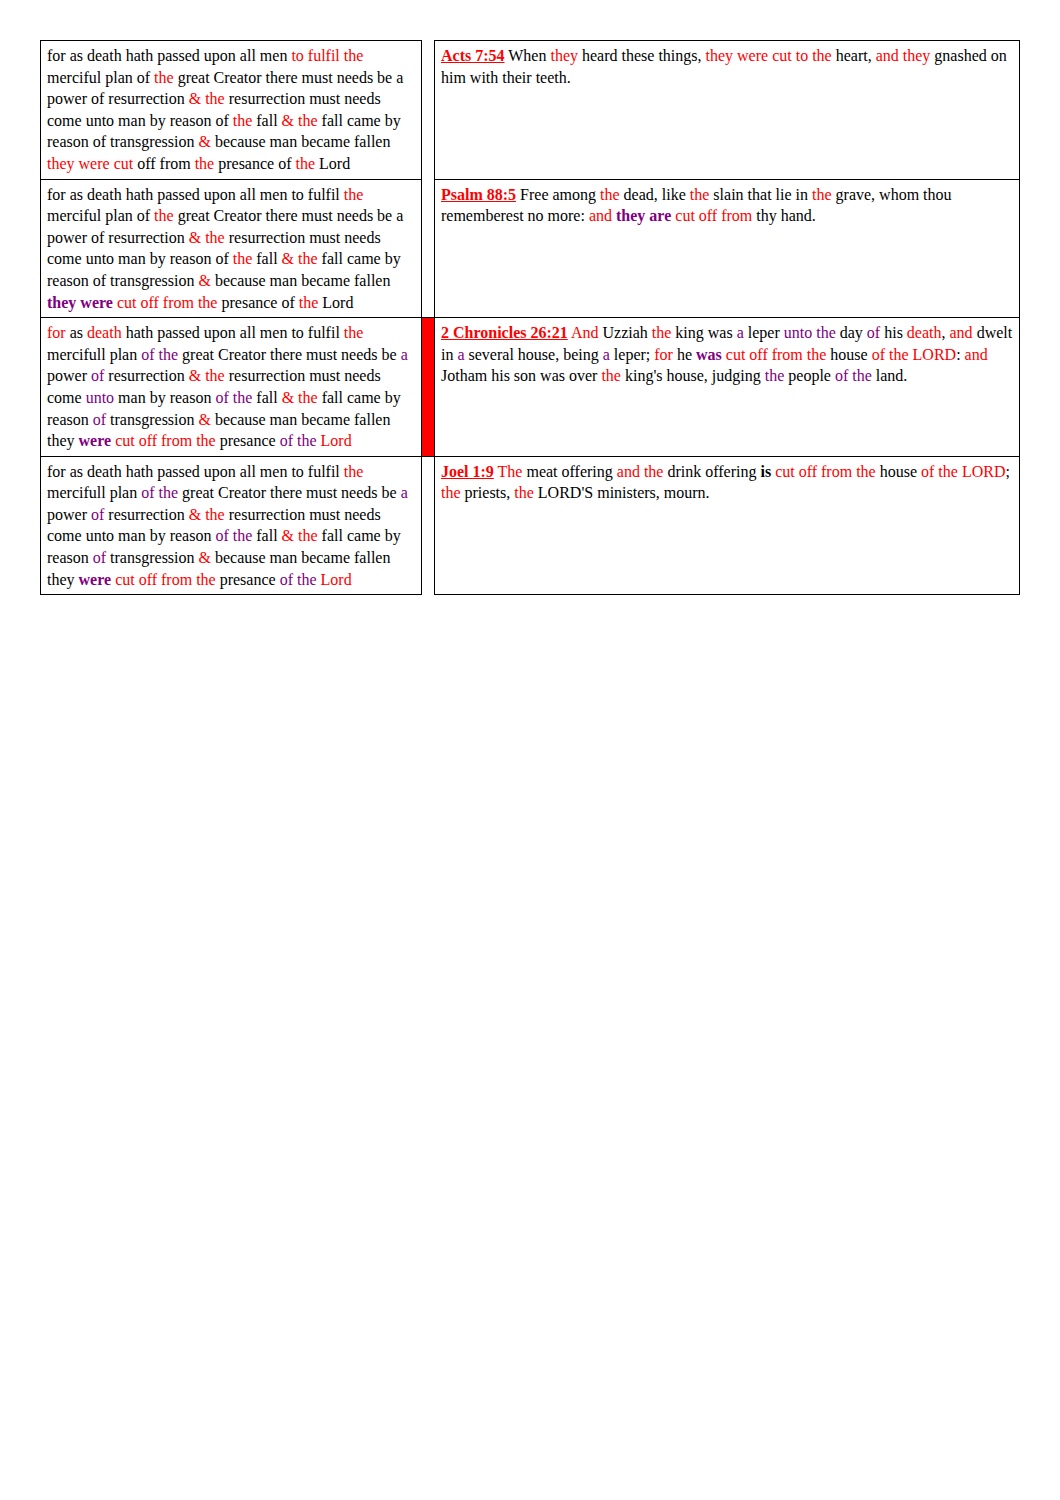| for as death hath passed upon all men to fulfil the merciful plan of the great Creator there must needs be a power of resurrection & the resurrection must needs come unto man by reason of the fall & the fall came by reason of transgression & because man became fallen they were cut off from the presance of the Lord | | Acts 7:54 When they heard these things, they were cut to the heart, and they gnashed on him with their teeth. |
| for as death hath passed upon all men to fulfil the merciful plan of the great Creator there must needs be a power of resurrection & the resurrection must needs come unto man by reason of the fall & the fall came by reason of transgression & because man became fallen they were cut off from the presance of the Lord | | Psalm 88:5 Free among the dead, like the slain that lie in the grave, whom thou rememberest no more: and they are cut off from thy hand. |
| for as death hath passed upon all men to fulfil the mercifull plan of the great Creator there must needs be a power of resurrection & the resurrection must needs come unto man by reason of the fall & the fall came by reason of transgression & because man became fallen they were cut off from the presance of the Lord | | 2 Chronicles 26:21 And Uzziah the king was a leper unto the day of his death , and dwelt in a several house, being a leper; for he was cut off from the house of the LORD : and Jotham his son was over the king's house, judging the people of the land. |
| for as death hath passed upon all men to fulfil the mercifull plan of the great Creator there must needs be a power of resurrection & the resurrection must needs come unto man by reason of the fall & the fall came by reason of transgression & because man became fallen they were cut off from the presance of the Lord | | Joel 1:9 The meat offering and the drink offering is cut off from the house of the LORD ; the priests, the LORD'S ministers, mourn. |